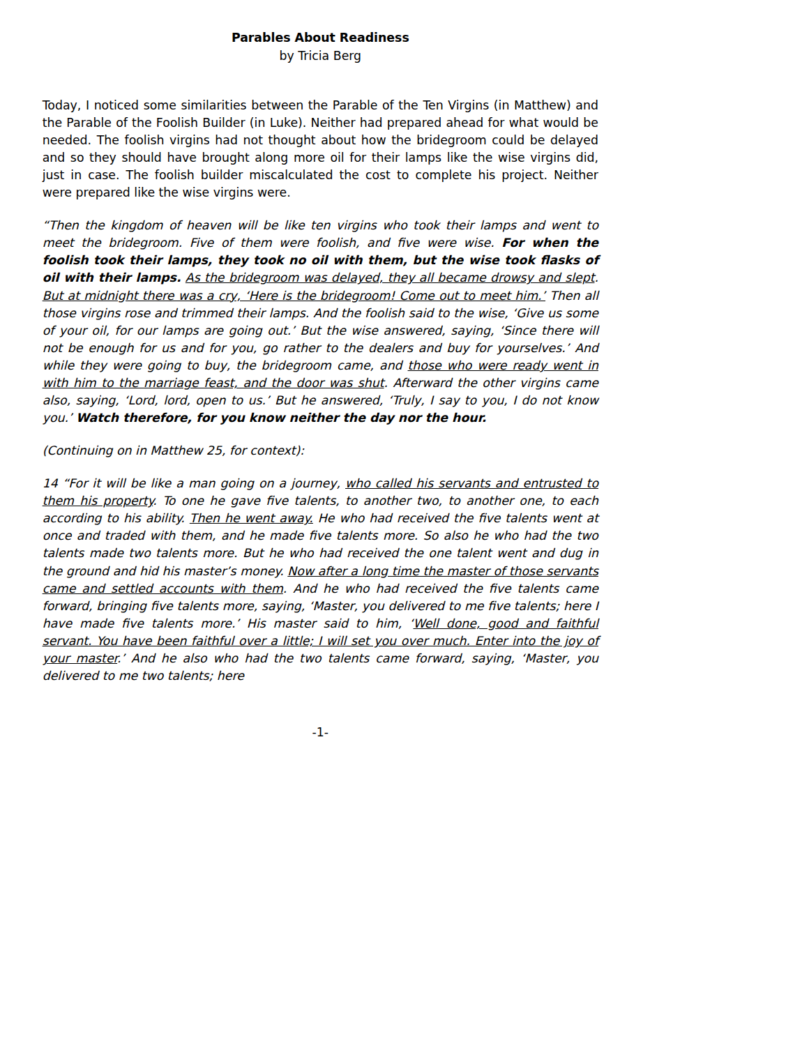Parables About Readiness
by Tricia Berg
Today, I noticed some similarities between the Parable of the Ten Virgins (in Matthew) and the Parable of the Foolish Builder (in Luke). Neither had prepared ahead for what would be needed. The foolish virgins had not thought about how the bridegroom could be delayed and so they should have brought along more oil for their lamps like the wise virgins did, just in case. The foolish builder miscalculated the cost to complete his project. Neither were prepared like the wise virgins were.
“Then the kingdom of heaven will be like ten virgins who took their lamps and went to meet the bridegroom. Five of them were foolish, and five were wise. For when the foolish took their lamps, they took no oil with them, but the wise took flasks of oil with their lamps. As the bridegroom was delayed, they all became drowsy and slept. But at midnight there was a cry, ‘Here is the bridegroom! Come out to meet him.’ Then all those virgins rose and trimmed their lamps. And the foolish said to the wise, ‘Give us some of your oil, for our lamps are going out.’ But the wise answered, saying, ‘Since there will not be enough for us and for you, go rather to the dealers and buy for yourselves.’ And while they were going to buy, the bridegroom came, and those who were ready went in with him to the marriage feast, and the door was shut. Afterward the other virgins came also, saying, ‘Lord, lord, open to us.’ But he answered, ‘Truly, I say to you, I do not know you.’ Watch therefore, for you know neither the day nor the hour.
(Continuing on in Matthew 25, for context):
14 “For it will be like a man going on a journey, who called his servants and entrusted to them his property. To one he gave five talents, to another two, to another one, to each according to his ability. Then he went away. He who had received the five talents went at once and traded with them, and he made five talents more. So also he who had the two talents made two talents more. But he who had received the one talent went and dug in the ground and hid his master’s money. Now after a long time the master of those servants came and settled accounts with them. And he who had received the five talents came forward, bringing five talents more, saying, ‘Master, you delivered to me five talents; here I have made five talents more.’ His master said to him, ‘Well done, good and faithful servant. You have been faithful over a little; I will set you over much. Enter into the joy of your master.’ And he also who had the two talents came forward, saying, ‘Master, you delivered to me two talents; here
-1-